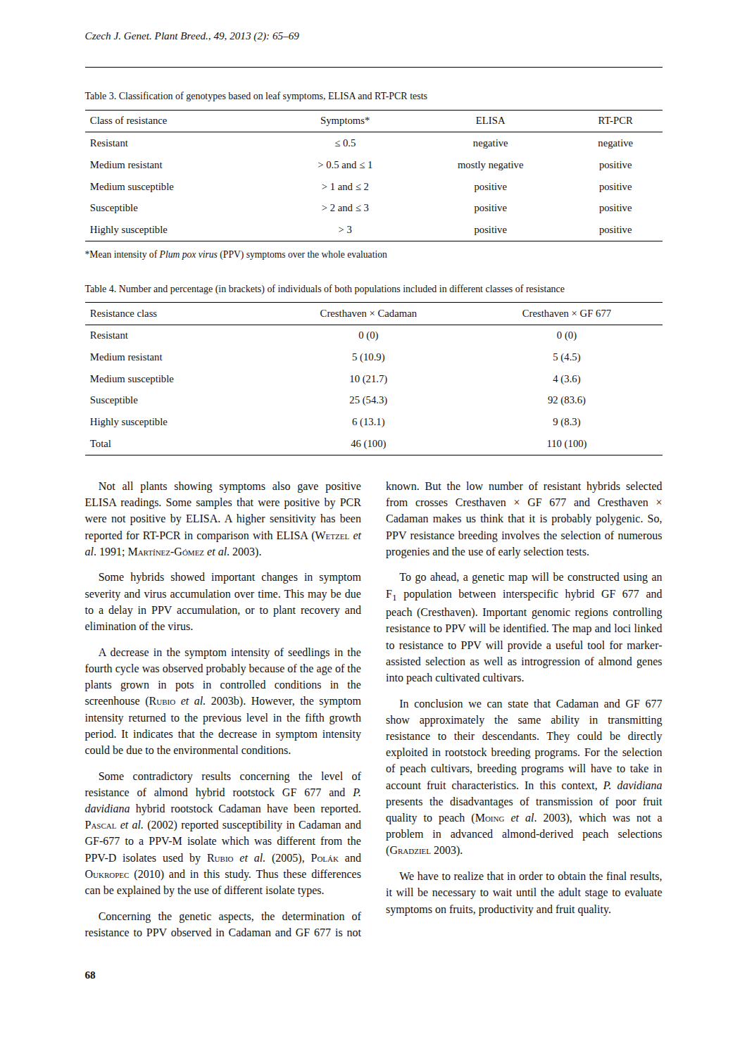Czech J. Genet. Plant Breed., 49, 2013 (2): 65–69
Table 3. Classification of genotypes based on leaf symptoms, ELISA and RT-PCR tests
| Class of resistance | Symptoms* | ELISA | RT-PCR |
| --- | --- | --- | --- |
| Resistant | ≤ 0.5 | negative | negative |
| Medium resistant | > 0.5 and ≤ 1 | mostly negative | positive |
| Medium susceptible | > 1 and ≤ 2 | positive | positive |
| Susceptible | > 2 and ≤ 3 | positive | positive |
| Highly susceptible | > 3 | positive | positive |
*Mean intensity of Plum pox virus (PPV) symptoms over the whole evaluation
Table 4. Number and percentage (in brackets) of individuals of both populations included in different classes of resistance
| Resistance class | Cresthaven × Cadaman | Cresthaven × GF 677 |
| --- | --- | --- |
| Resistant | 0 (0) | 0 (0) |
| Medium resistant | 5 (10.9) | 5 (4.5) |
| Medium susceptible | 10 (21.7) | 4 (3.6) |
| Susceptible | 25 (54.3) | 92 (83.6) |
| Highly susceptible | 6 (13.1) | 9 (8.3) |
| Total | 46 (100) | 110 (100) |
Not all plants showing symptoms also gave positive ELISA readings. Some samples that were positive by PCR were not positive by ELISA. A higher sensitivity has been reported for RT-PCR in comparison with ELISA (Wetzel et al. 1991; Martínez-Gómez et al. 2003).
Some hybrids showed important changes in symptom severity and virus accumulation over time. This may be due to a delay in PPV accumulation, or to plant recovery and elimination of the virus.
A decrease in the symptom intensity of seedlings in the fourth cycle was observed probably because of the age of the plants grown in pots in controlled conditions in the screenhouse (Rubio et al. 2003b). However, the symptom intensity returned to the previous level in the fifth growth period. It indicates that the decrease in symptom intensity could be due to the environmental conditions.
Some contradictory results concerning the level of resistance of almond hybrid rootstock GF 677 and P. davidiana hybrid rootstock Cadaman have been reported. Pascal et al. (2002) reported susceptibility in Cadaman and GF-677 to a PPV-M isolate which was different from the PPV-D isolates used by Rubio et al. (2005), Polák and Oukropec (2010) and in this study. Thus these differences can be explained by the use of different isolate types.
Concerning the genetic aspects, the determination of resistance to PPV observed in Cadaman and GF 677 is not known. But the low number of resistant hybrids selected from crosses Cresthaven × GF 677 and Cresthaven × Cadaman makes us think that it is probably polygenic. So, PPV resistance breeding involves the selection of numerous progenies and the use of early selection tests.
To go ahead, a genetic map will be constructed using an F1 population between interspecific hybrid GF 677 and peach (Cresthaven). Important genomic regions controlling resistance to PPV will be identified. The map and loci linked to resistance to PPV will provide a useful tool for marker-assisted selection as well as introgression of almond genes into peach cultivated cultivars.
In conclusion we can state that Cadaman and GF 677 show approximately the same ability in transmitting resistance to their descendants. They could be directly exploited in rootstock breeding programs. For the selection of peach cultivars, breeding programs will have to take in account fruit characteristics. In this context, P. davidiana presents the disadvantages of transmission of poor fruit quality to peach (Moing et al. 2003), which was not a problem in advanced almond-derived peach selections (Gradziel 2003).
We have to realize that in order to obtain the final results, it will be necessary to wait until the adult stage to evaluate symptoms on fruits, productivity and fruit quality.
68